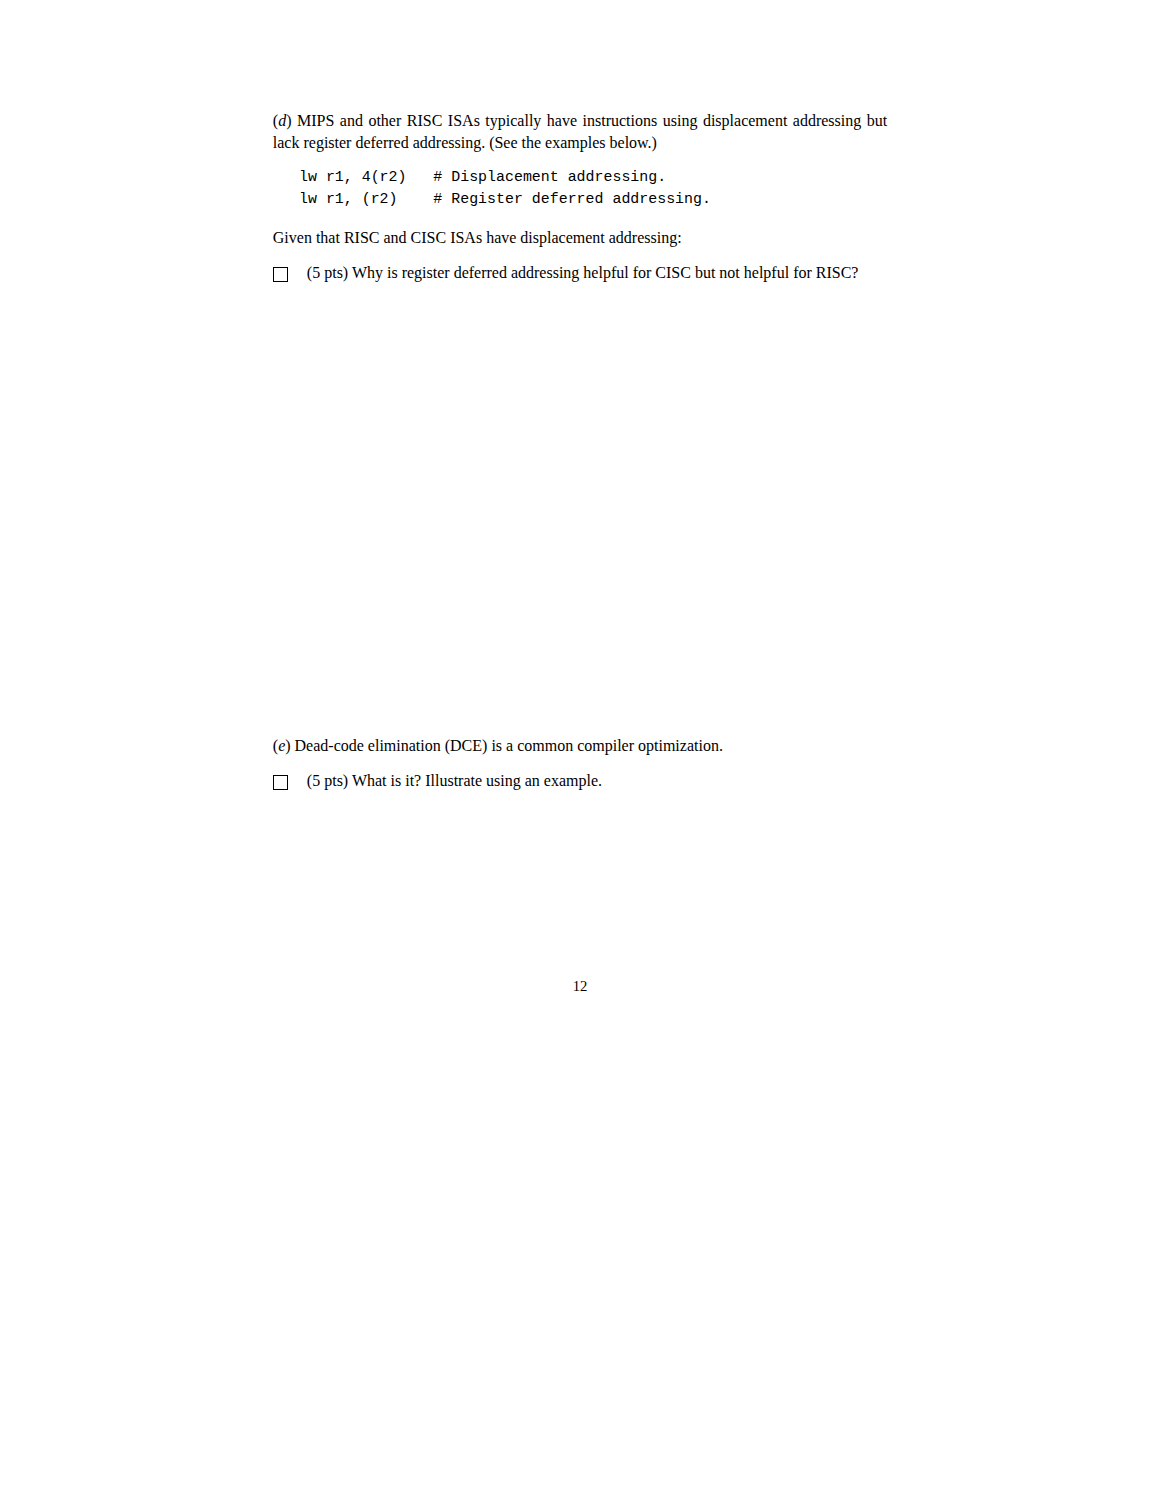(d) MIPS and other RISC ISAs typically have instructions using displacement addressing but lack register deferred addressing. (See the examples below.)
lw r1, 4(r2) # Displacement addressing. lw r1, (r2) # Register deferred addressing.
Given that RISC and CISC ISAs have displacement addressing:
(5 pts) Why is register deferred addressing helpful for CISC but not helpful for RISC?
(e) Dead-code elimination (DCE) is a common compiler optimization.
(5 pts) What is it? Illustrate using an example.
12